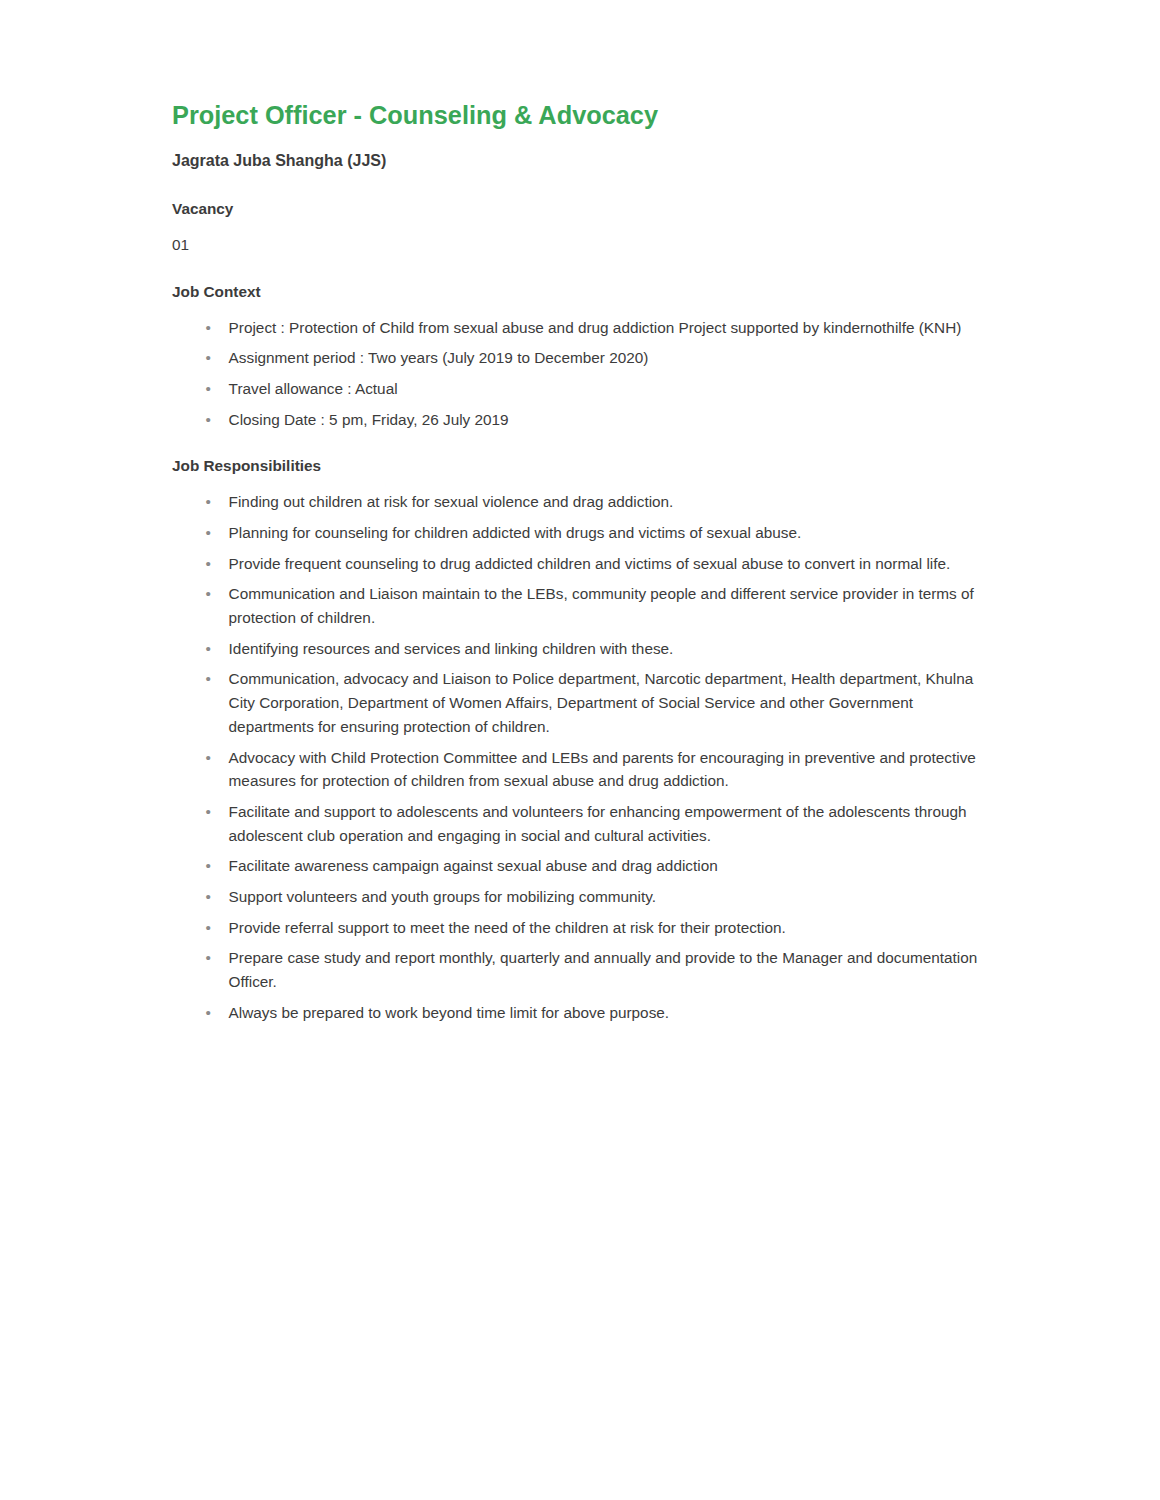Project Officer - Counseling & Advocacy
Jagrata Juba Shangha (JJS)
Vacancy
01
Job Context
Project : Protection of Child from sexual abuse and drug addiction Project supported by kindernothilfe (KNH)
Assignment period : Two years (July 2019 to December 2020)
Travel allowance : Actual
Closing Date : 5 pm, Friday, 26 July 2019
Job Responsibilities
Finding out children at risk for sexual violence and drag addiction.
Planning for counseling for children addicted with drugs and victims of sexual abuse.
Provide frequent counseling to drug addicted children and victims of sexual abuse to convert in normal life.
Communication and Liaison maintain to the LEBs, community people and different service provider in terms of protection of children.
Identifying resources and services and linking children with these.
Communication, advocacy and Liaison to Police department, Narcotic department, Health department, Khulna City Corporation, Department of Women Affairs, Department of Social Service and other Government departments for ensuring protection of children.
Advocacy with Child Protection Committee and LEBs and parents for encouraging in preventive and protective measures for protection of children from sexual abuse and drug addiction.
Facilitate and support to adolescents and volunteers for enhancing empowerment of the adolescents through adolescent club operation and engaging in social and cultural activities.
Facilitate awareness campaign against sexual abuse and drag addiction
Support volunteers and youth groups for mobilizing community.
Provide referral support to meet the need of the children at risk for their protection.
Prepare case study and report monthly, quarterly and annually and provide to the Manager and documentation Officer.
Always be prepared to work beyond time limit for above purpose.